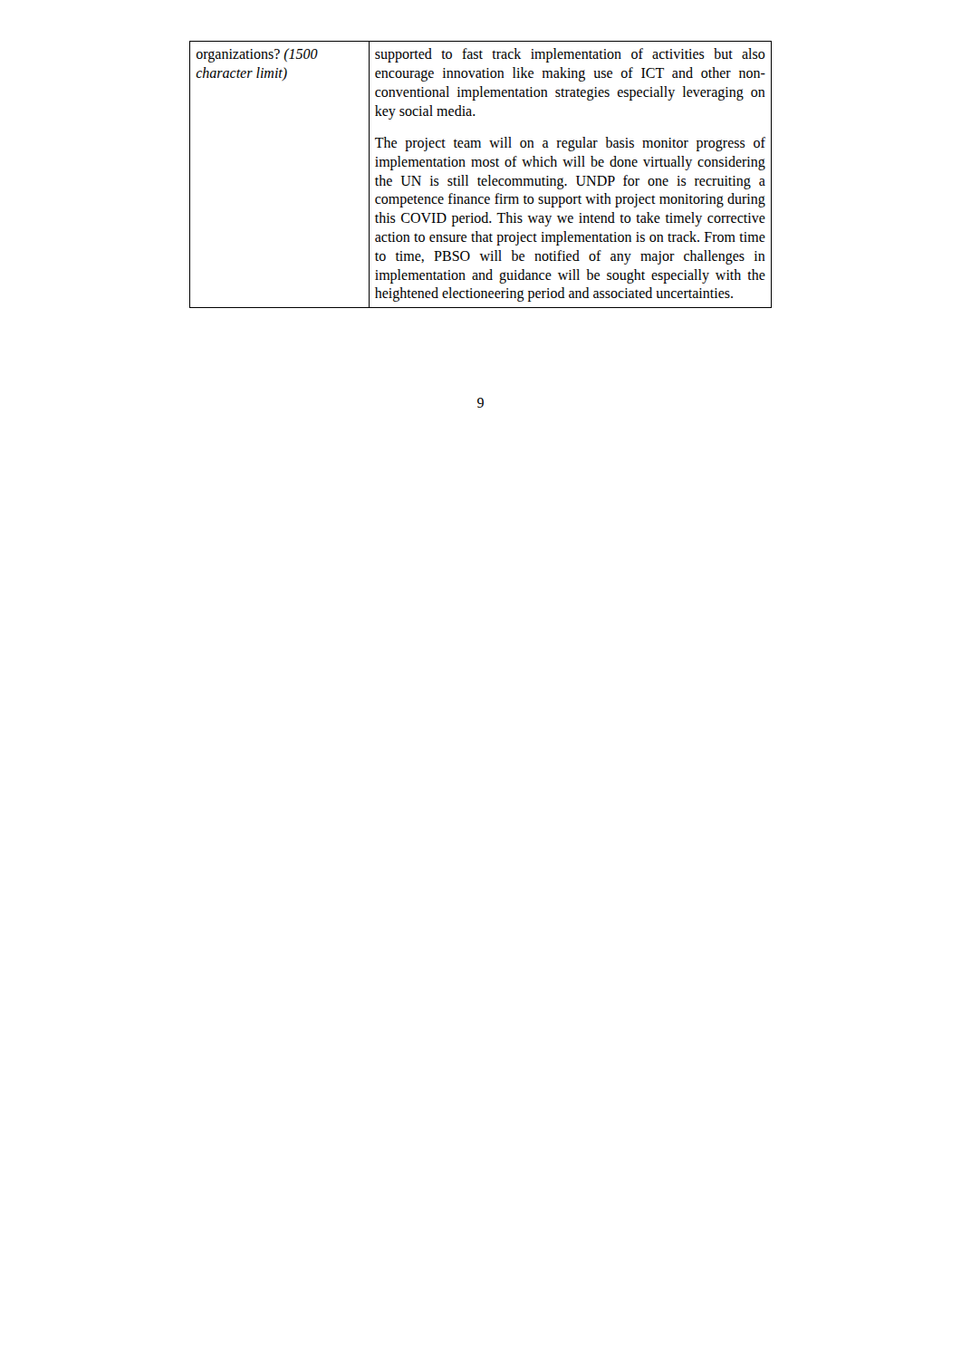| organizations? (1500 character limit) | supported to fast track implementation of activities but also encourage innovation like making use of ICT and other non-conventional implementation strategies especially leveraging on key social media. The project team will on a regular basis monitor progress of implementation most of which will be done virtually considering the UN is still telecommuting. UNDP for one is recruiting a competence finance firm to support with project monitoring during this COVID period. This way we intend to take timely corrective action to ensure that project implementation is on track. From time to time, PBSO will be notified of any major challenges in implementation and guidance will be sought especially with the heightened electioneering period and associated uncertainties. |
9